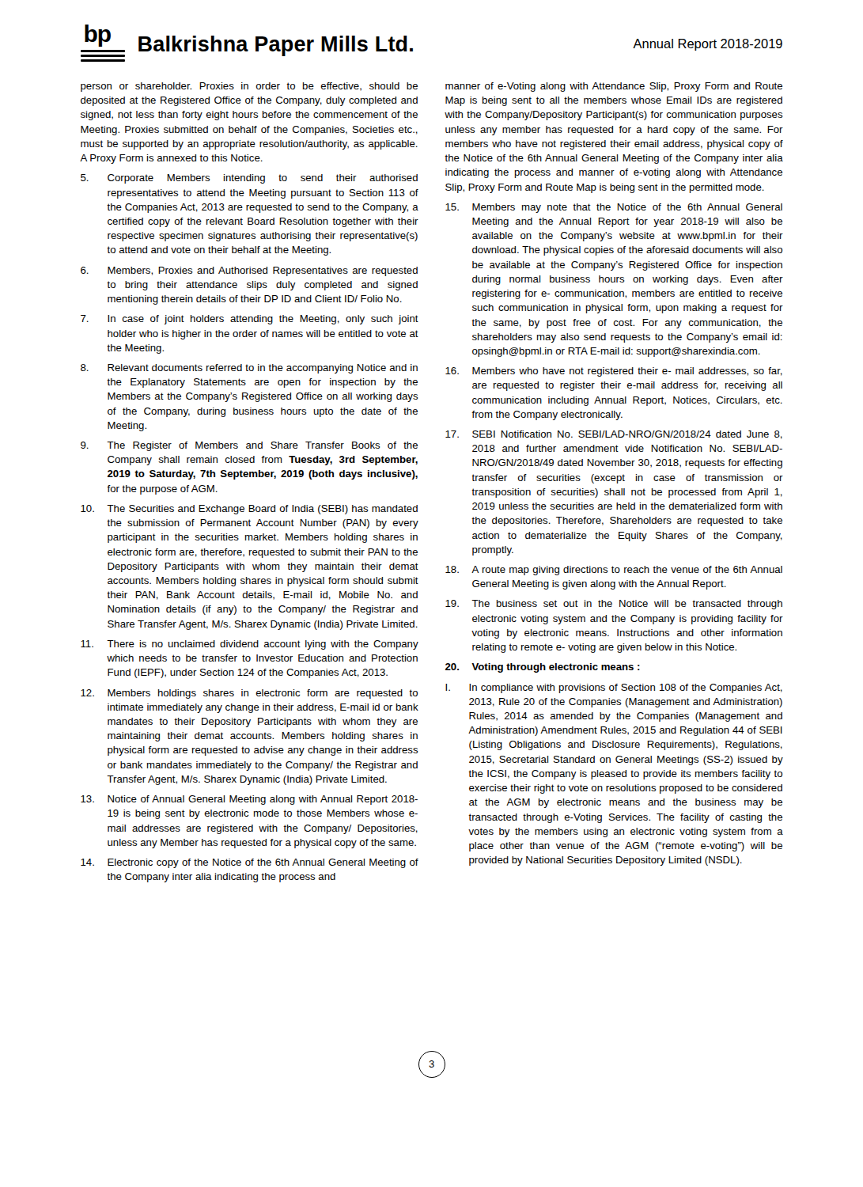bp
Balkrishna Paper Mills Ltd.
Annual Report 2018-2019
person or shareholder. Proxies in order to be effective, should be deposited at the Registered Office of the Company, duly completed and signed, not less than forty eight hours before the commencement of the Meeting. Proxies submitted on behalf of the Companies, Societies etc., must be supported by an appropriate resolution/authority, as applicable. A Proxy Form is annexed to this Notice.
5.
Corporate Members intending to send their authorised representatives to attend the Meeting pursuant to Section 113 of the Companies Act, 2013 are requested to send to the Company, a certified copy of the relevant Board Resolution together with their respective specimen signatures authorising their representative(s) to attend and vote on their behalf at the Meeting.
6.
Members, Proxies and Authorised Representatives are requested to bring their attendance slips duly completed and signed mentioning therein details of their DP ID and Client ID/ Folio No.
7.
In case of joint holders attending the Meeting, only such joint holder who is higher in the order of names will be entitled to vote at the Meeting.
8.
Relevant documents referred to in the accompanying Notice and in the Explanatory Statements are open for inspection by the Members at the Company’s Registered Office on all working days of the Company, during business hours upto the date of the Meeting.
9.
The Register of Members and Share Transfer Books of the Company shall remain closed from Tuesday, 3rd September, 2019 to Saturday, 7th September, 2019 (both days inclusive), for the purpose of AGM.
10.
The Securities and Exchange Board of India (SEBI) has mandated the submission of Permanent Account Number (PAN) by every participant in the securities market. Members holding shares in electronic form are, therefore, requested to submit their PAN to the Depository Participants with whom they maintain their demat accounts. Members holding shares in physical form should submit their PAN, Bank Account details, E-mail id, Mobile No. and Nomination details (if any) to the Company/ the Registrar and Share Transfer Agent, M/s. Sharex Dynamic (India) Private Limited.
11.
There is no unclaimed dividend account lying with the Company which needs to be transfer to Investor Education and Protection Fund (IEPF), under Section 124 of the Companies Act, 2013.
12.
Members holdings shares in electronic form are requested to intimate immediately any change in their address, E-mail id or bank mandates to their Depository Participants with whom they are maintaining their demat accounts. Members holding shares in physical form are requested to advise any change in their address or bank mandates immediately to the Company/ the Registrar and Transfer Agent, M/s. Sharex Dynamic (India) Private Limited.
13.
Notice of Annual General Meeting along with Annual Report 2018-19 is being sent by electronic mode to those Members whose e-mail addresses are registered with the Company/ Depositories, unless any Member has requested for a physical copy of the same.
14.
Electronic copy of the Notice of the 6th Annual General Meeting of the Company inter alia indicating the process and
manner of e-Voting along with Attendance Slip, Proxy Form and Route Map is being sent to all the members whose Email IDs are registered with the Company/Depository Participant(s) for communication purposes unless any member has requested for a hard copy of the same. For members who have not registered their email address, physical copy of the Notice of the 6th Annual General Meeting of the Company inter alia indicating the process and manner of e-voting along with Attendance Slip, Proxy Form and Route Map is being sent in the permitted mode.
15.
Members may note that the Notice of the 6th Annual General Meeting and the Annual Report for year 2018-19 will also be available on the Company’s website at www.bpml.in for their download. The physical copies of the aforesaid documents will also be available at the Company’s Registered Office for inspection during normal business hours on working days. Even after registering for e- communication, members are entitled to receive such communication in physical form, upon making a request for the same, by post free of cost. For any communication, the shareholders may also send requests to the Company’s email id: opsingh@bpml.in or RTA E-mail id: support@sharexindia.com.
16.
Members who have not registered their e- mail addresses, so far, are requested to register their e-mail address for, receiving all communication including Annual Report, Notices, Circulars, etc. from the Company electronically.
17.
SEBI Notification No. SEBI/LAD-NRO/GN/2018/24 dated June 8, 2018 and further amendment vide Notification No. SEBI/LAD-NRO/GN/2018/49 dated November 30, 2018, requests for effecting transfer of securities (except in case of transmission or transposition of securities) shall not be processed from April 1, 2019 unless the securities are held in the dematerialized form with the depositories. Therefore, Shareholders are requested to take action to dematerialize the Equity Shares of the Company, promptly.
18.
A route map giving directions to reach the venue of the 6th Annual General Meeting is given along with the Annual Report.
19.
The business set out in the Notice will be transacted through electronic voting system and the Company is providing facility for voting by electronic means. Instructions and other information relating to remote e- voting are given below in this Notice.
20.
Voting through electronic means :
I.
In compliance with provisions of Section 108 of the Companies Act, 2013, Rule 20 of the Companies (Management and Administration) Rules, 2014 as amended by the Companies (Management and Administration) Amendment Rules, 2015 and Regulation 44 of SEBI (Listing Obligations and Disclosure Requirements), Regulations, 2015, Secretarial Standard on General Meetings (SS-2) issued by the ICSI, the Company is pleased to provide its members facility to exercise their right to vote on resolutions proposed to be considered at the AGM by electronic means and the business may be transacted through e-Voting Services. The facility of casting the votes by the members using an electronic voting system from a place other than venue of the AGM (“remote e-voting”) will be provided by National Securities Depository Limited (NSDL).
3